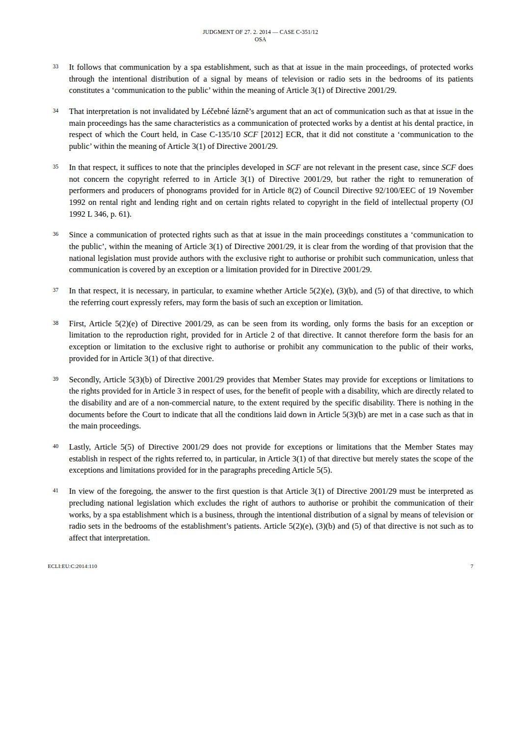JUDGMENT OF 27. 2. 2014 — CASE C-351/12 OSA
It follows that communication by a spa establishment, such as that at issue in the main proceedings, of protected works through the intentional distribution of a signal by means of television or radio sets in the bedrooms of its patients constitutes a ‘communication to the public’ within the meaning of Article 3(1) of Directive 2001/29.
That interpretation is not invalidated by Léčebné lázně’s argument that an act of communication such as that at issue in the main proceedings has the same characteristics as a communication of protected works by a dentist at his dental practice, in respect of which the Court held, in Case C‑135/10 SCF [2012] ECR, that it did not constitute a ‘communication to the public’ within the meaning of Article 3(1) of Directive 2001/29.
In that respect, it suffices to note that the principles developed in SCF are not relevant in the present case, since SCF does not concern the copyright referred to in Article 3(1) of Directive 2001/29, but rather the right to remuneration of performers and producers of phonograms provided for in Article 8(2) of Council Directive 92/100/EEC of 19 November 1992 on rental right and lending right and on certain rights related to copyright in the field of intellectual property (OJ 1992 L 346, p. 61).
Since a communication of protected rights such as that at issue in the main proceedings constitutes a ‘communication to the public’, within the meaning of Article 3(1) of Directive 2001/29, it is clear from the wording of that provision that the national legislation must provide authors with the exclusive right to authorise or prohibit such communication, unless that communication is covered by an exception or a limitation provided for in Directive 2001/29.
In that respect, it is necessary, in particular, to examine whether Article 5(2)(e), (3)(b), and (5) of that directive, to which the referring court expressly refers, may form the basis of such an exception or limitation.
First, Article 5(2)(e) of Directive 2001/29, as can be seen from its wording, only forms the basis for an exception or limitation to the reproduction right, provided for in Article 2 of that directive. It cannot therefore form the basis for an exception or limitation to the exclusive right to authorise or prohibit any communication to the public of their works, provided for in Article 3(1) of that directive.
Secondly, Article 5(3)(b) of Directive 2001/29 provides that Member States may provide for exceptions or limitations to the rights provided for in Article 3 in respect of uses, for the benefit of people with a disability, which are directly related to the disability and are of a non-commercial nature, to the extent required by the specific disability. There is nothing in the documents before the Court to indicate that all the conditions laid down in Article 5(3)(b) are met in a case such as that in the main proceedings.
Lastly, Article 5(5) of Directive 2001/29 does not provide for exceptions or limitations that the Member States may establish in respect of the rights referred to, in particular, in Article 3(1) of that directive but merely states the scope of the exceptions and limitations provided for in the paragraphs preceding Article 5(5).
In view of the foregoing, the answer to the first question is that Article 3(1) of Directive 2001/29 must be interpreted as precluding national legislation which excludes the right of authors to authorise or prohibit the communication of their works, by a spa establishment which is a business, through the intentional distribution of a signal by means of television or radio sets in the bedrooms of the establishment’s patients. Article 5(2)(e), (3)(b) and (5) of that directive is not such as to affect that interpretation.
ECLI:EU:C:2014:110 7